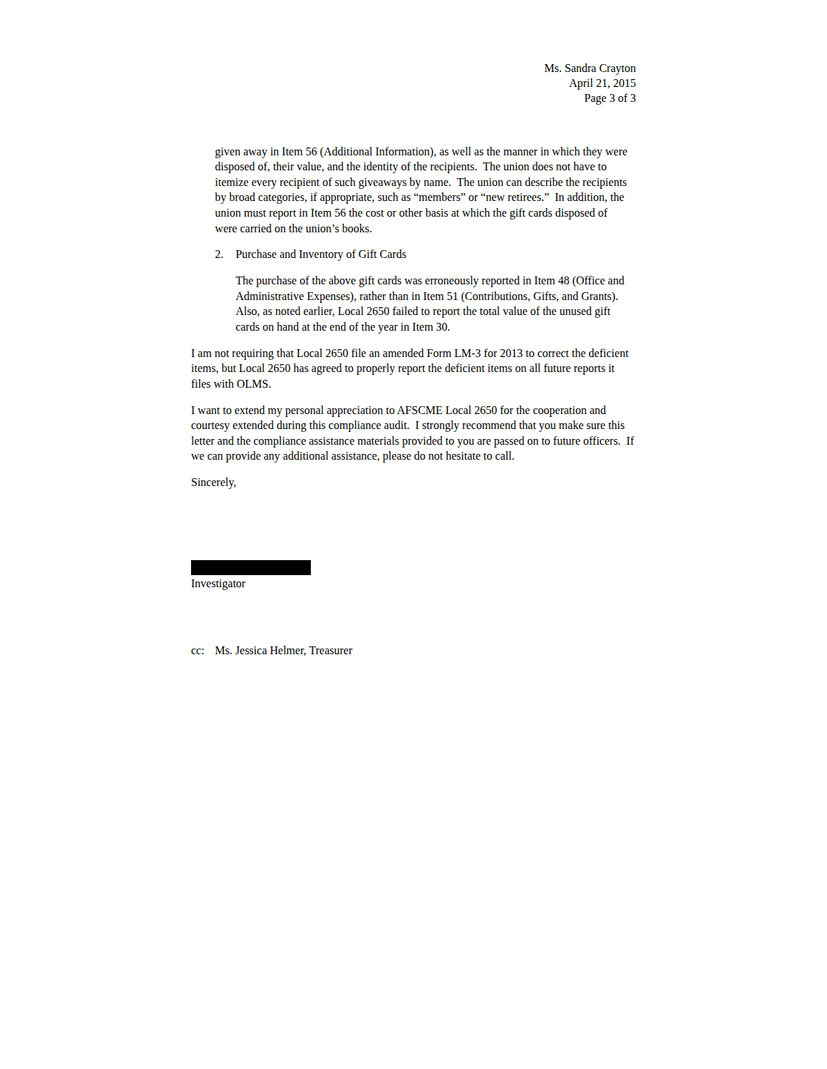Ms. Sandra Crayton
April 21, 2015
Page 3 of 3
given away in Item 56 (Additional Information), as well as the manner in which they were disposed of, their value, and the identity of the recipients. The union does not have to itemize every recipient of such giveaways by name. The union can describe the recipients by broad categories, if appropriate, such as “members” or “new retirees.” In addition, the union must report in Item 56 the cost or other basis at which the gift cards disposed of were carried on the union’s books.
2. Purchase and Inventory of Gift Cards
The purchase of the above gift cards was erroneously reported in Item 48 (Office and Administrative Expenses), rather than in Item 51 (Contributions, Gifts, and Grants). Also, as noted earlier, Local 2650 failed to report the total value of the unused gift cards on hand at the end of the year in Item 30.
I am not requiring that Local 2650 file an amended Form LM-3 for 2013 to correct the deficient items, but Local 2650 has agreed to properly report the deficient items on all future reports it files with OLMS.
I want to extend my personal appreciation to AFSCME Local 2650 for the cooperation and courtesy extended during this compliance audit. I strongly recommend that you make sure this letter and the compliance assistance materials provided to you are passed on to future officers. If we can provide any additional assistance, please do not hesitate to call.
Sincerely,
Investigator
cc: Ms. Jessica Helmer, Treasurer